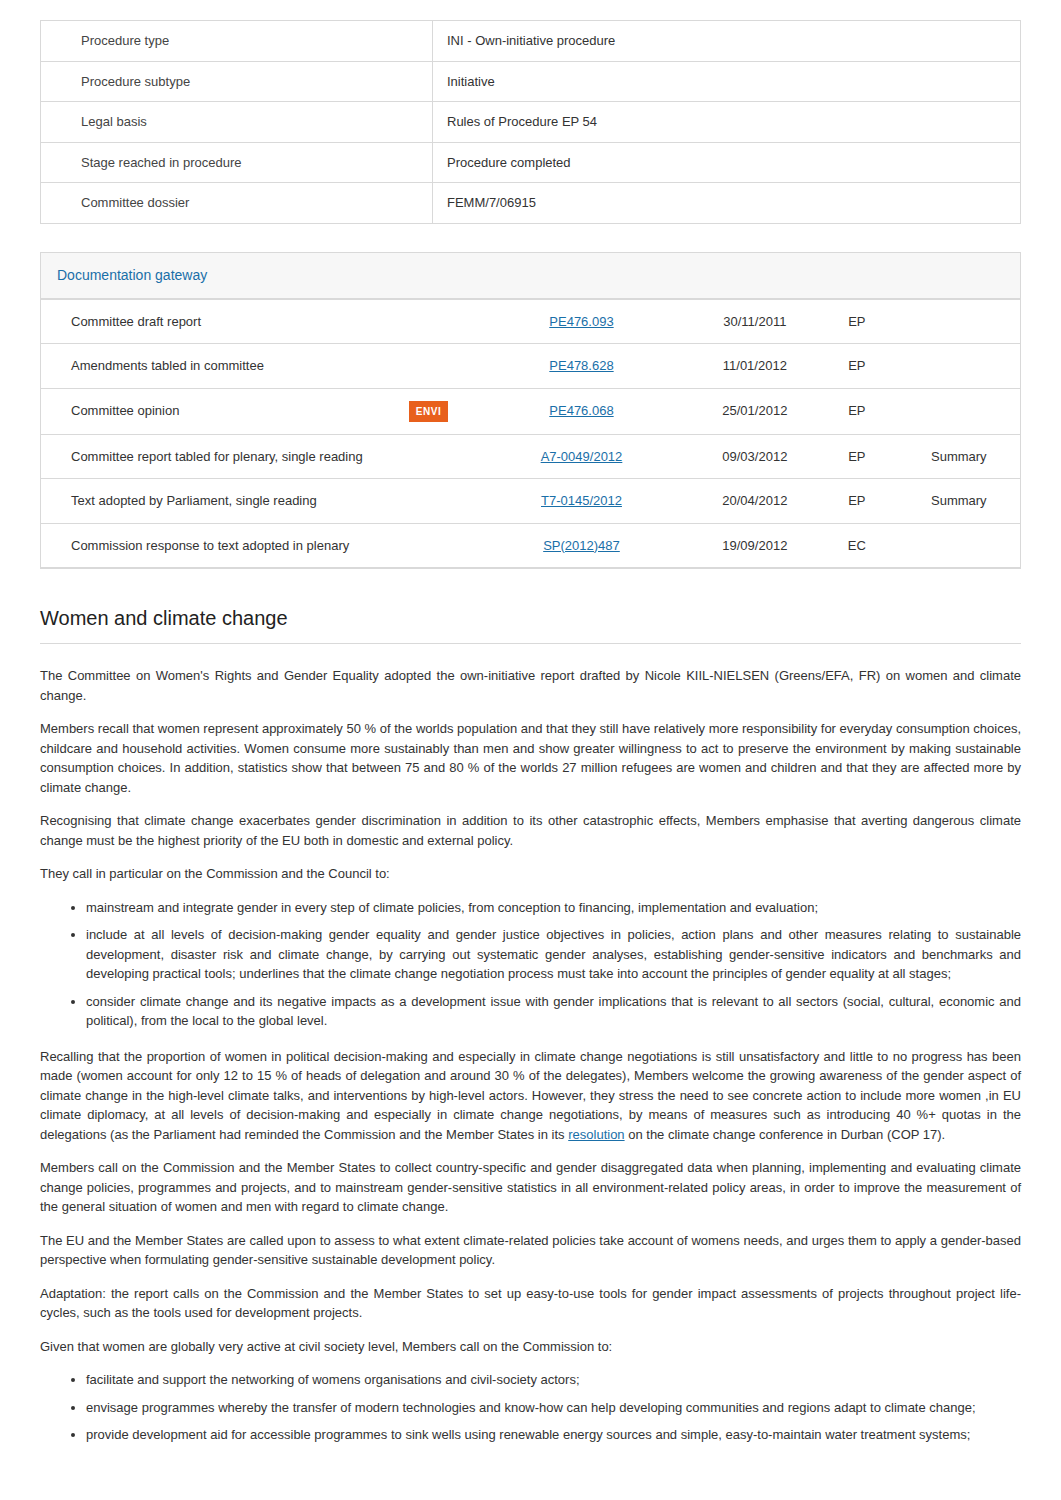| Procedure type | INI - Own-initiative procedure |
| Procedure subtype | Initiative |
| Legal basis | Rules of Procedure EP 54 |
| Stage reached in procedure | Procedure completed |
| Committee dossier | FEMM/7/06915 |
Documentation gateway
| Committee draft report | | PE476.093 | 30/11/2011 | EP | |
| Amendments tabled in committee | | PE478.628 | 11/01/2012 | EP | |
| Committee opinion | ENVI | PE476.068 | 25/01/2012 | EP | |
| Committee report tabled for plenary, single reading | | A7-0049/2012 | 09/03/2012 | EP | Summary |
| Text adopted by Parliament, single reading | | T7-0145/2012 | 20/04/2012 | EP | Summary |
| Commission response to text adopted in plenary | | SP(2012)487 | 19/09/2012 | EC | |
Women and climate change
The Committee on Women's Rights and Gender Equality adopted the own-initiative report drafted by Nicole KIIL-NIELSEN (Greens/EFA, FR) on women and climate change.
Members recall that women represent approximately 50 % of the worlds population and that they still have relatively more responsibility for everyday consumption choices, childcare and household activities. Women consume more sustainably than men and show greater willingness to act to preserve the environment by making sustainable consumption choices. In addition, statistics show that between 75 and 80 % of the worlds 27 million refugees are women and children and that they are affected more by climate change.
Recognising that climate change exacerbates gender discrimination in addition to its other catastrophic effects, Members emphasise that averting dangerous climate change must be the highest priority of the EU both in domestic and external policy.
They call in particular on the Commission and the Council to:
mainstream and integrate gender in every step of climate policies, from conception to financing, implementation and evaluation;
include at all levels of decision-making gender equality and gender justice objectives in policies, action plans and other measures relating to sustainable development, disaster risk and climate change, by carrying out systematic gender analyses, establishing gender-sensitive indicators and benchmarks and developing practical tools; underlines that the climate change negotiation process must take into account the principles of gender equality at all stages;
consider climate change and its negative impacts as a development issue with gender implications that is relevant to all sectors (social, cultural, economic and political), from the local to the global level.
Recalling that the proportion of women in political decision-making and especially in climate change negotiations is still unsatisfactory and little to no progress has been made (women account for only 12 to 15 % of heads of delegation and around 30 % of the delegates), Members welcome the growing awareness of the gender aspect of climate change in the high-level climate talks, and interventions by high-level actors. However, they stress the need to see concrete action to include more women ,in EU climate diplomacy, at all levels of decision-making and especially in climate change negotiations, by means of measures such as introducing 40 %+ quotas in the delegations (as the Parliament had reminded the Commission and the Member States in its resolution on the climate change conference in Durban (COP 17).
Members call on the Commission and the Member States to collect country-specific and gender disaggregated data when planning, implementing and evaluating climate change policies, programmes and projects, and to mainstream gender-sensitive statistics in all environment-related policy areas, in order to improve the measurement of the general situation of women and men with regard to climate change.
The EU and the Member States are called upon to assess to what extent climate-related policies take account of womens needs, and urges them to apply a gender-based perspective when formulating gender-sensitive sustainable development policy.
Adaptation: the report calls on the Commission and the Member States to set up easy-to-use tools for gender impact assessments of projects throughout project life-cycles, such as the tools used for development projects.
Given that women are globally very active at civil society level, Members call on the Commission to:
facilitate and support the networking of womens organisations and civil-society actors;
envisage programmes whereby the transfer of modern technologies and know-how can help developing communities and regions adapt to climate change;
provide development aid for accessible programmes to sink wells using renewable energy sources and simple, easy-to-maintain water treatment systems;